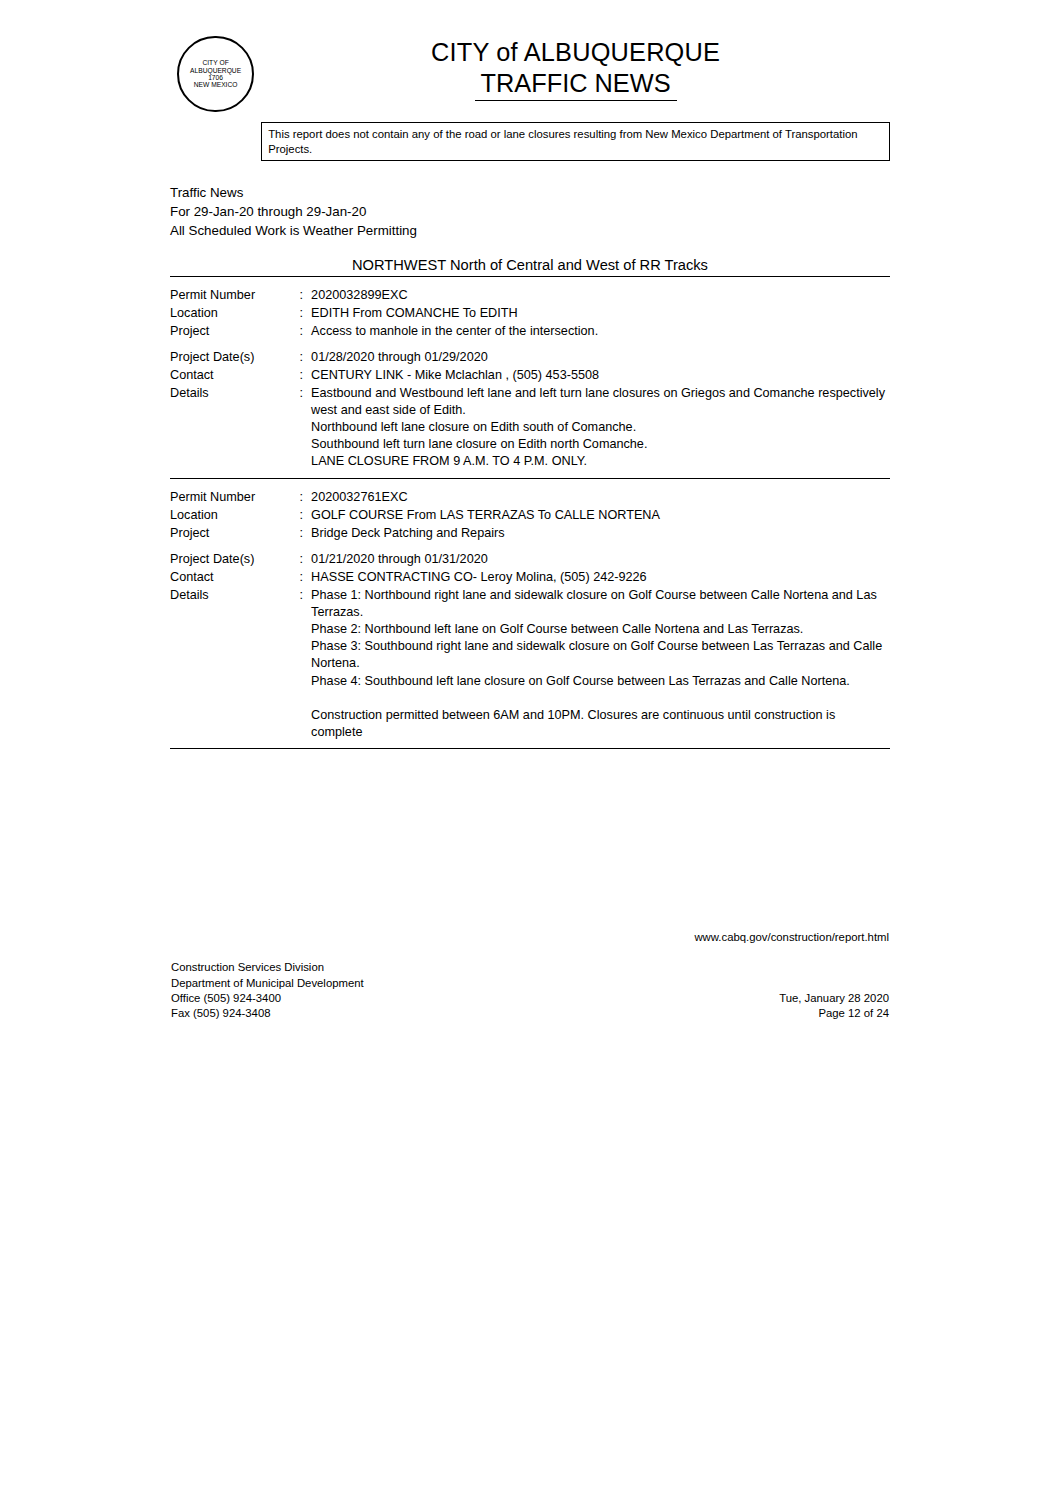CITY OF
ALBUQUERQUE
1706
NEW MEXICO
CITY of ALBUQUERQUE
TRAFFIC NEWS
This report does not contain any of the road or lane closures resulting from New Mexico Department of Transportation Projects.
Traffic News
For 29-Jan-20 through 29-Jan-20
All Scheduled Work is Weather Permitting
NORTHWEST North of Central and West of RR Tracks
| Permit Number | : | 2020032899EXC |
| Location | : | EDITH From COMANCHE To EDITH |
| Project | : | Access to manhole in the center of the intersection. |
| Project Date(s) | : | 01/28/2020 through 01/29/2020 |
| Contact | : | CENTURY LINK - Mike Mclachlan , (505) 453-5508 |
| Details | : | Eastbound and Westbound left lane and left turn lane closures on Griegos and Comanche respectively west and east side of Edith. Northbound left lane closure on Edith south of Comanche. Southbound left turn lane closure on Edith north Comanche. LANE CLOSURE FROM 9 A.M. TO 4 P.M. ONLY. |
| Permit Number | : | 2020032761EXC |
| Location | : | GOLF COURSE From LAS TERRAZAS To CALLE NORTENA |
| Project | : | Bridge Deck Patching and Repairs |
| Project Date(s) | : | 01/21/2020 through 01/31/2020 |
| Contact | : | HASSE CONTRACTING CO- Leroy Molina, (505) 242-9226 |
| Details | : | Phase 1: Northbound right lane and sidewalk closure on Golf Course between Calle Nortena and Las Terrazas. Phase 2: Northbound left lane on Golf Course between Calle Nortena and Las Terrazas. Phase 3: Southbound right lane and sidewalk closure on Golf Course between Las Terrazas and Calle Nortena. Phase 4: Southbound left lane closure on Golf Course between Las Terrazas and Calle Nortena. Construction permitted between 6AM and 10PM. Closures are continuous until construction is complete |
| | www.cabq.gov/construction/report.html |
| Construction Services Division Department of Municipal Development Office (505) 924-3400 Fax (505) 924-3408 | Tue, January 28 2020 Page 12 of 24 |